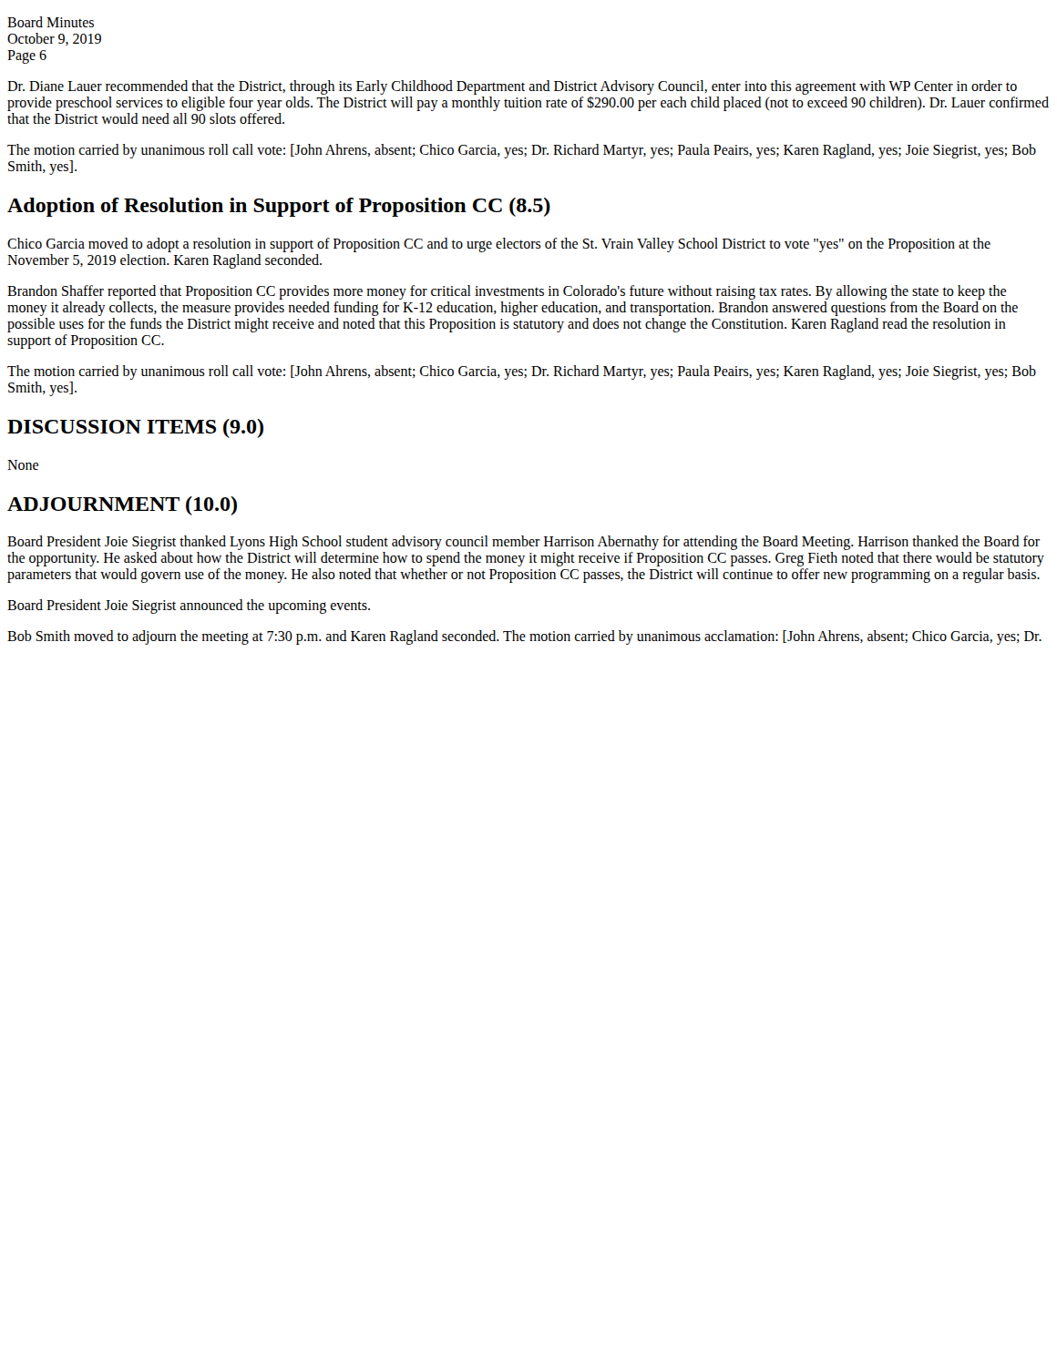Board Minutes
October 9, 2019
Page 6
Dr. Diane Lauer recommended that the District, through its Early Childhood Department and District Advisory Council, enter into this agreement with WP Center in order to provide preschool services to eligible four year olds. The District will pay a monthly tuition rate of $290.00 per each child placed (not to exceed 90 children). Dr. Lauer confirmed that the District would need all 90 slots offered.
The motion carried by unanimous roll call vote: [John Ahrens, absent; Chico Garcia, yes; Dr. Richard Martyr, yes; Paula Peairs, yes; Karen Ragland, yes; Joie Siegrist, yes; Bob Smith, yes].
Adoption of Resolution in Support of Proposition CC (8.5)
Chico Garcia moved to adopt a resolution in support of Proposition CC and to urge electors of the St. Vrain Valley School District to vote "yes" on the Proposition at the November 5, 2019 election. Karen Ragland seconded.
Brandon Shaffer reported that Proposition CC provides more money for critical investments in Colorado's future without raising tax rates. By allowing the state to keep the money it already collects, the measure provides needed funding for K-12 education, higher education, and transportation. Brandon answered questions from the Board on the possible uses for the funds the District might receive and noted that this Proposition is statutory and does not change the Constitution. Karen Ragland read the resolution in support of Proposition CC.
The motion carried by unanimous roll call vote: [John Ahrens, absent; Chico Garcia, yes; Dr. Richard Martyr, yes; Paula Peairs, yes; Karen Ragland, yes; Joie Siegrist, yes; Bob Smith, yes].
DISCUSSION ITEMS (9.0)
None
ADJOURNMENT (10.0)
Board President Joie Siegrist thanked Lyons High School student advisory council member Harrison Abernathy for attending the Board Meeting. Harrison thanked the Board for the opportunity. He asked about how the District will determine how to spend the money it might receive if Proposition CC passes. Greg Fieth noted that there would be statutory parameters that would govern use of the money. He also noted that whether or not Proposition CC passes, the District will continue to offer new programming on a regular basis.
Board President Joie Siegrist announced the upcoming events.
Bob Smith moved to adjourn the meeting at 7:30 p.m. and Karen Ragland seconded. The motion carried by unanimous acclamation: [John Ahrens, absent; Chico Garcia, yes; Dr.